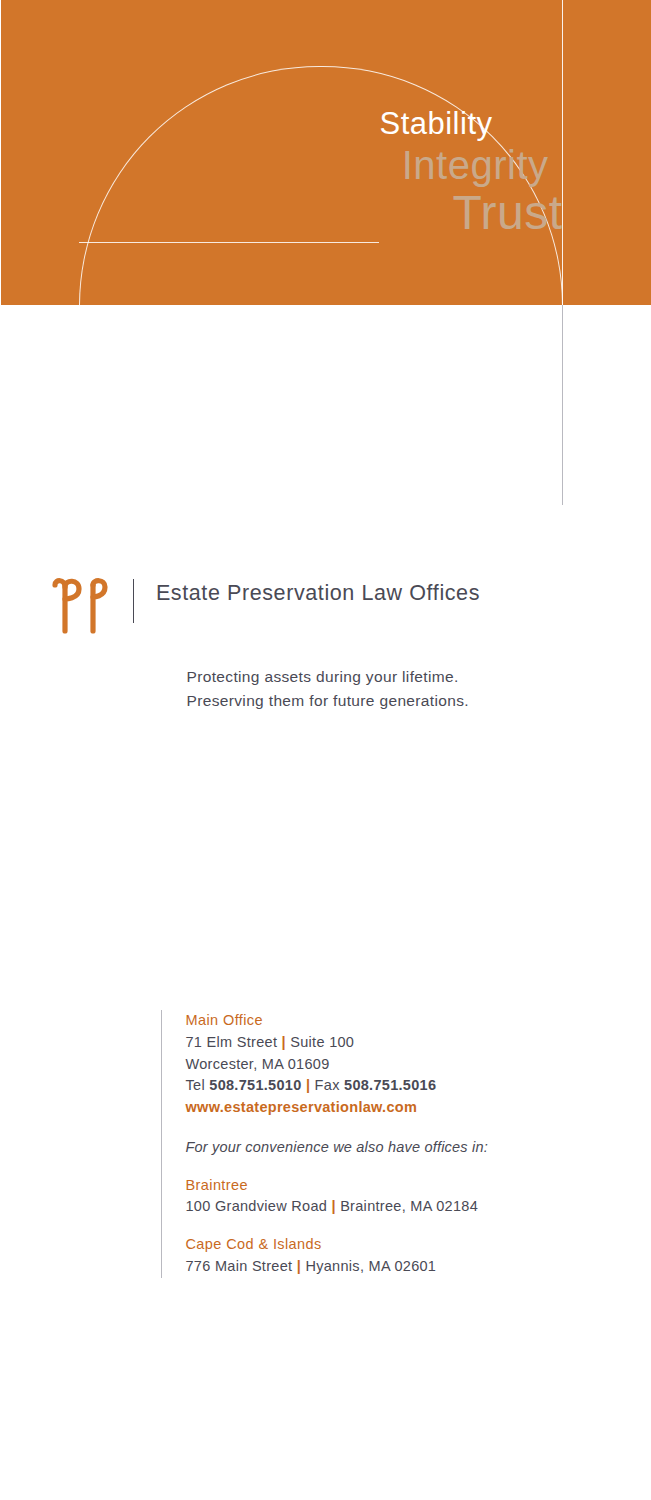Stability Integrity Trust
Estate Preservation Law Offices
Protecting assets during your lifetime.
Preserving them for future generations.
Main Office
71 Elm Street | Suite 100
Worcester, MA 01609
Tel 508.751.5010 | Fax 508.751.5016
www.estatepreservationlaw.com
For your convenience we also have offices in:
Braintree
100 Grandview Road | Braintree, MA 02184
Cape Cod & Islands
776 Main Street | Hyannis, MA 02601